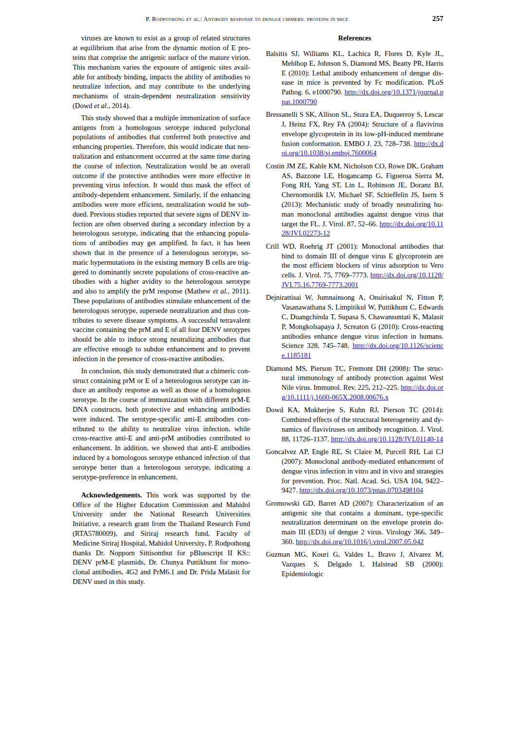P. Rodpothong et al.: Antibody response to dengue chimeric proteins in mice
257
viruses are known to exist as a group of related structures at equilibrium that arise from the dynamic motion of E proteins that comprise the antigenic surface of the mature virion. This mechanism varies the exposure of antigenic sites available for antibody binding, impacts the ability of antibodies to neutralize infection, and may contribute to the underlying mechanisms of strain-dependent neutralization sensitivity (Dowd et al., 2014).
This study showed that a multiple immunization of surface antigens from a homologous serotype induced polyclonal populations of antibodies that conferred both protective and enhancing properties. Therefore, this would indicate that neutralization and enhancement occurred at the same time during the course of infection. Neutralization would be an overall outcome if the protective antibodies were more effective in preventing virus infection. It would thus mask the effect of antibody-dependent enhancement. Similarly, if the enhancing antibodies were more efficient, neutralization would be subdued. Previous studies reported that severe signs of DENV infection are often observed during a secondary infection by a heterologous serotype, indicating that the enhancing populations of antibodies may get amplified. In fact, it has been shown that in the presence of a heterologous serotype, somatic hypermutations in the existing memory B cells are triggered to dominantly secrete populations of cross-reactive antibodies with a higher avidity to the heterologous serotype and also to amplify the prM response (Mathew et al., 2011). These populations of antibodies stimulate enhancement of the heterologous serotype, supersede neutralization and thus contributes to severe disease symptoms. A successful tetravalent vaccine containing the prM and E of all four DENV serotypes should be able to induce strong neutralizing antibodies that are effective enough to subdue enhancement and to prevent infection in the presence of cross-reactive antibodies.
In conclusion, this study demonstrated that a chimeric construct containing prM or E of a heterologous serotype can induce an antibody response as well as those of a homologous serotype. In the course of immunization with different prM-E DNA constructs, both protective and enhancing antibodies were induced. The serotype-specific anti-E antibodies contributed to the ability to neutralize virus infection, while cross-reactive anti-E and anti-prM antibodies contributed to enhancement. In addition, we showed that anti-E antibodies induced by a homologous serotype enhanced infection of that serotype better than a heterologous serotype, indicating a serotype-preference in enhancement.
Acknowledgements. This work was supported by the Office of the Higher Education Commission and Mahidol University under the National Research Universities Initiative, a research grant from the Thailand Research Fund (RTA5780009), and Siriraj research fund, Faculty of Medicine Siriraj Hospital, Mahidol University. P. Rodpothong thanks Dr. Nopporn Sittisombut for pBluescript II KS:: DENV prM-E plasmids, Dr. Chunya Puttikhunt for monoclonal antibodies, 4G2 and PrM6.1 and Dr. Prida Malasit for DENV used in this study.
References
Balsitis SJ, Williams KL, Lachica R, Flores D, Kyle JL, Mehlhop E, Johnson S, Diamond MS, Beatty PR, Harris E (2010): Lethal antibody enhancement of dengue disease in mice is prevented by Fc modification. PLoS Pathog. 6, e1000790. http://dx.doi.org/10.1371/journal.ppat.1000790
Bressanelli S SK, Allison SL, Stura EA, Duquerroy S, Lescar J, Heinz FX, Rey FA (2004): Structure of a flavivirus envelope glycoprotein in its low-pH-induced membrane fusion conformation. EMBO J. 23, 728–738. http://dx.doi.org/10.1038/sj.emboj.7600064
Costin JM ZE, Kahle KM, Nicholson CO, Rowe DK, Graham AS, Bazzone LE, Hogancamp G, Figueroa Sierra M, Fong RH, Yang ST, Lin L, Robinson JE, Doranz BJ, Chernomordik LV, Michael SF, Schieffelin JS, Isern S (2013): Mechanistic study of broadly neutralizing human monoclonal antibodies against dengue virus that target the FL. J. Virol. 87, 52–66. http://dx.doi.org/10.1128/JVI.02273-12
Crill WD, Roehrig JT (2001): Monoclonal antibodies that bind to domain III of dengue virus E glycoprotein are the most efficient blockers of virus adsorption to Vero cells. J. Virol. 75, 7769–7773. http://dx.doi.org/10.1128/JVI.75.16.7769-7773.2001
Dejnirattisai W, Jumnainsong A, Onsirisakul N, Fitton P, Vasanawathana S, Limpitikul W, Puttikhunt C, Edwards C, Duangchinda T, Supasa S, Chawansuntati K, Malasit P, Mongkolsapaya J, Screaton G (2010): Cross-reacting antibodies enhance dengue virus infection in humans. Science 328, 745–748. http://dx.doi.org/10.1126/science.1185181
Diamond MS, Pierson TC, Fremont DH (2008): The structural immunology of antibody protection against West Nile virus. Immunol. Rev. 225, 212–225. http://dx.doi.org/10.1111/j.1600-065X.2008.00676.x
Dowd KA, Mukherjee S, Kuhn RJ, Pierson TC (2014): Combined effects of the structural heterogeneity and dynamics of flaviviruses on antibody recognition. J. Virol. 88, 11726–1137. http://dx.doi.org/10.1128/JVI.01140-14
Goncalvez AP, Engle RE, St Claire M, Purcell RH, Lai CJ (2007): Monoclonal antibody-mediated enhancement of dengue virus infection in vitro and in vivo and strategies for prevention. Proc. Natl. Acad. Sci. USA 104, 9422–9427. http://dx.doi.org/10.1073/pnas.0703498104
Gromowski GD, Barret AD (2007): Characterization of an antigenic site that contains a dominant, type-specific neutralization determinant on the envelope protein domain III (ED3) of dengue 2 virus. Virology 366, 349–360. http://dx.doi.org/10.1016/j.virol.2007.05.042
Guzman MG, Kouri G, Valdes L, Bravo J, Alvarez M, Vazques S, Delgado I, Halstead SB (2000): Epidemiologic